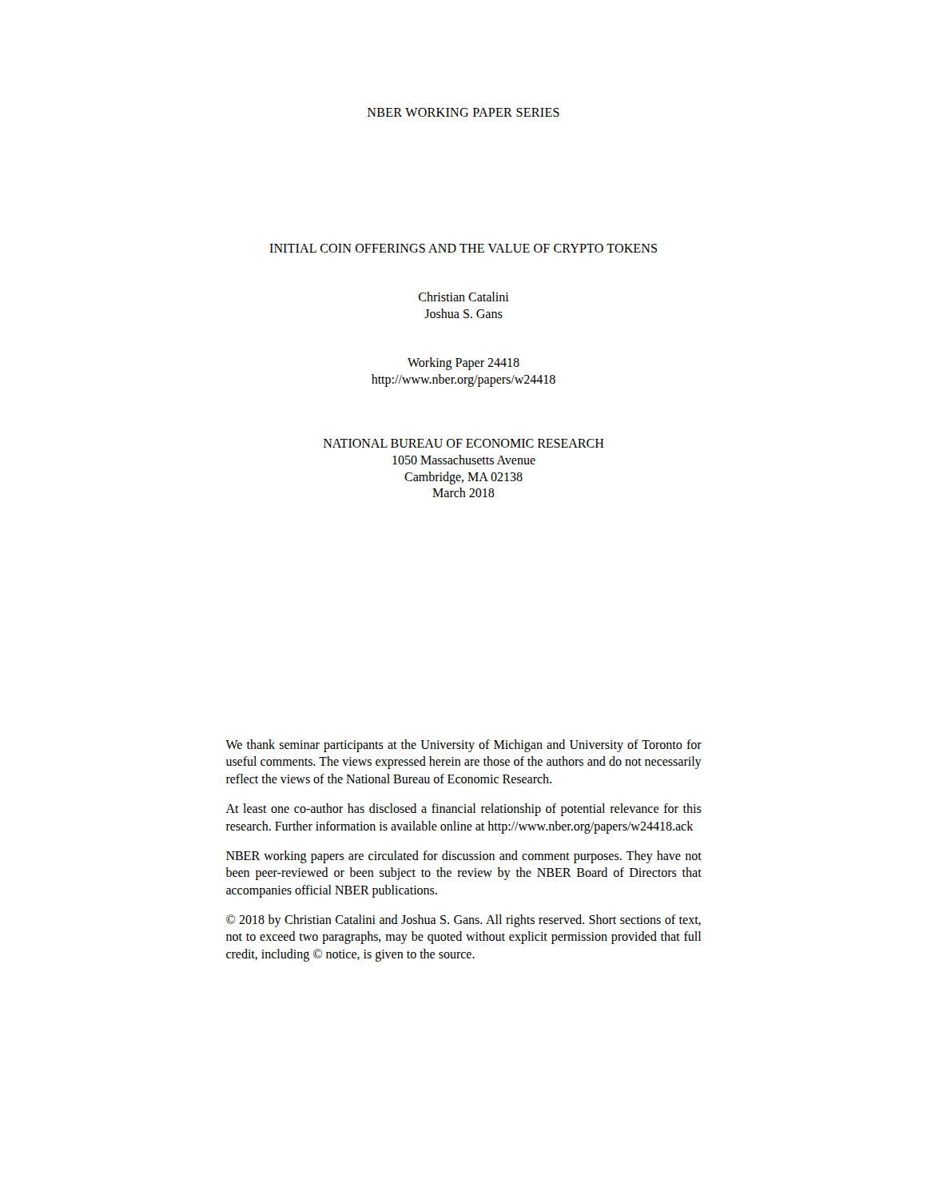NBER WORKING PAPER SERIES
INITIAL COIN OFFERINGS AND THE VALUE OF CRYPTO TOKENS
Christian Catalini
Joshua S. Gans
Working Paper 24418
http://www.nber.org/papers/w24418
NATIONAL BUREAU OF ECONOMIC RESEARCH
1050 Massachusetts Avenue
Cambridge, MA 02138
March 2018
We thank seminar participants at the University of Michigan and University of Toronto for useful comments. The views expressed herein are those of the authors and do not necessarily reflect the views of the National Bureau of Economic Research.
At least one co-author has disclosed a financial relationship of potential relevance for this research. Further information is available online at http://www.nber.org/papers/w24418.ack
NBER working papers are circulated for discussion and comment purposes. They have not been peer-reviewed or been subject to the review by the NBER Board of Directors that accompanies official NBER publications.
© 2018 by Christian Catalini and Joshua S. Gans. All rights reserved. Short sections of text, not to exceed two paragraphs, may be quoted without explicit permission provided that full credit, including © notice, is given to the source.